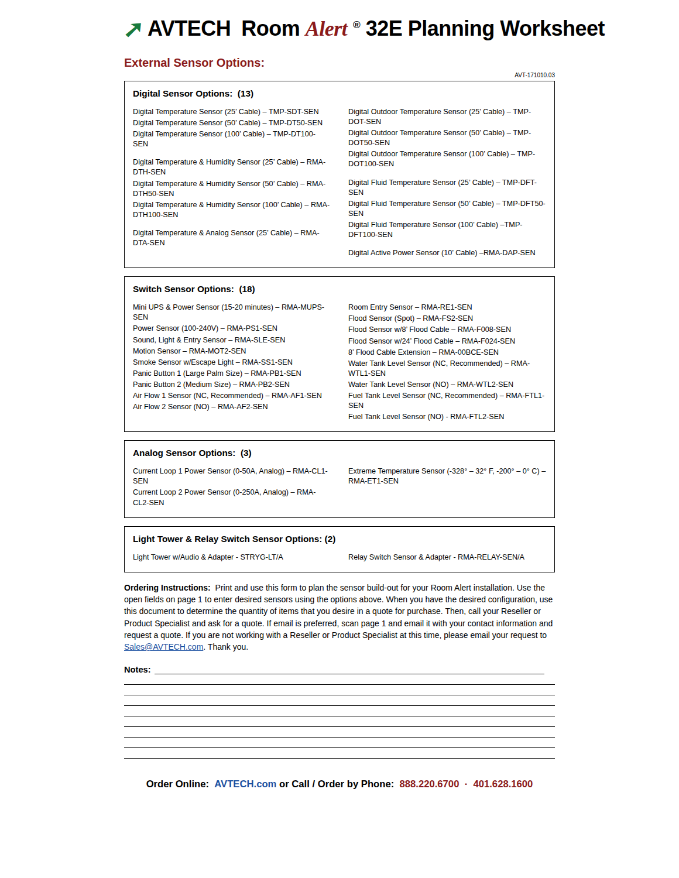➚ AVTECH
Room Alert ® 32E Planning Worksheet
External Sensor Options:
AVT-171010.03
Digital Sensor Options: (13)
Digital Temperature Sensor (25’ Cable) – TMP-SDT-SEN
Digital Temperature Sensor (50’ Cable) – TMP-DT50-SEN
Digital Temperature Sensor (100’ Cable) – TMP-DT100-SEN
Digital Temperature & Humidity Sensor (25’ Cable) – RMA-DTH-SEN
Digital Temperature & Humidity Sensor (50’ Cable) – RMA-DTH50-SEN
Digital Temperature & Humidity Sensor (100’ Cable) – RMA-DTH100-SEN
Digital Temperature & Analog Sensor (25’ Cable) – RMA-DTA-SEN
Digital Outdoor Temperature Sensor (25’ Cable) – TMP-DOT-SEN
Digital Outdoor Temperature Sensor (50’ Cable) – TMP-DOT50-SEN
Digital Outdoor Temperature Sensor (100’ Cable) – TMP-DOT100-SEN
Digital Fluid Temperature Sensor (25’ Cable) – TMP-DFT-SEN
Digital Fluid Temperature Sensor (50’ Cable) – TMP-DFT50-SEN
Digital Fluid Temperature Sensor (100’ Cable) –TMP-DFT100-SEN
Digital Active Power Sensor (10’ Cable) –RMA-DAP-SEN
Switch Sensor Options: (18)
Mini UPS & Power Sensor (15-20 minutes) – RMA-MUPS-SEN
Power Sensor (100-240V) – RMA-PS1-SEN
Sound, Light & Entry Sensor – RMA-SLE-SEN
Motion Sensor – RMA-MOT2-SEN
Smoke Sensor w/Escape Light – RMA-SS1-SEN
Panic Button 1 (Large Palm Size) – RMA-PB1-SEN
Panic Button 2 (Medium Size) – RMA-PB2-SEN
Air Flow 1 Sensor (NC, Recommended) – RMA-AF1-SEN
Air Flow 2 Sensor (NO) – RMA-AF2-SEN
Room Entry Sensor – RMA-RE1-SEN
Flood Sensor (Spot) – RMA-FS2-SEN
Flood Sensor w/8’ Flood Cable – RMA-F008-SEN
Flood Sensor w/24’ Flood Cable – RMA-F024-SEN
8’ Flood Cable Extension – RMA-00BCE-SEN
Water Tank Level Sensor (NC, Recommended) – RMA-WTL1-SEN
Water Tank Level Sensor (NO) – RMA-WTL2-SEN
Fuel Tank Level Sensor (NC, Recommended) – RMA-FTL1-SEN
Fuel Tank Level Sensor (NO) - RMA-FTL2-SEN
Analog Sensor Options: (3)
Current Loop 1 Power Sensor (0-50A, Analog) – RMA-CL1-SEN
Current Loop 2 Power Sensor (0-250A, Analog) – RMA-CL2-SEN
Extreme Temperature Sensor (-328° – 32° F, -200° – 0° C) – RMA-ET1-SEN
Light Tower & Relay Switch Sensor Options: (2)
Light Tower w/Audio & Adapter - STRYG-LT/A
Relay Switch Sensor & Adapter - RMA-RELAY-SEN/A
Ordering Instructions: Print and use this form to plan the sensor build-out for your Room Alert installation. Use the open fields on page 1 to enter desired sensors using the options above. When you have the desired configuration, use this document to determine the quantity of items that you desire in a quote for purchase. Then, call your Reseller or Product Specialist and ask for a quote. If email is preferred, scan page 1 and email it with your contact information and request a quote. If you are not working with a Reseller or Product Specialist at this time, please email your request to Sales@AVTECH.com. Thank you.
Notes:
Order Online: AVTECH.com or Call / Order by Phone: 888.220.6700 · 401.628.1600